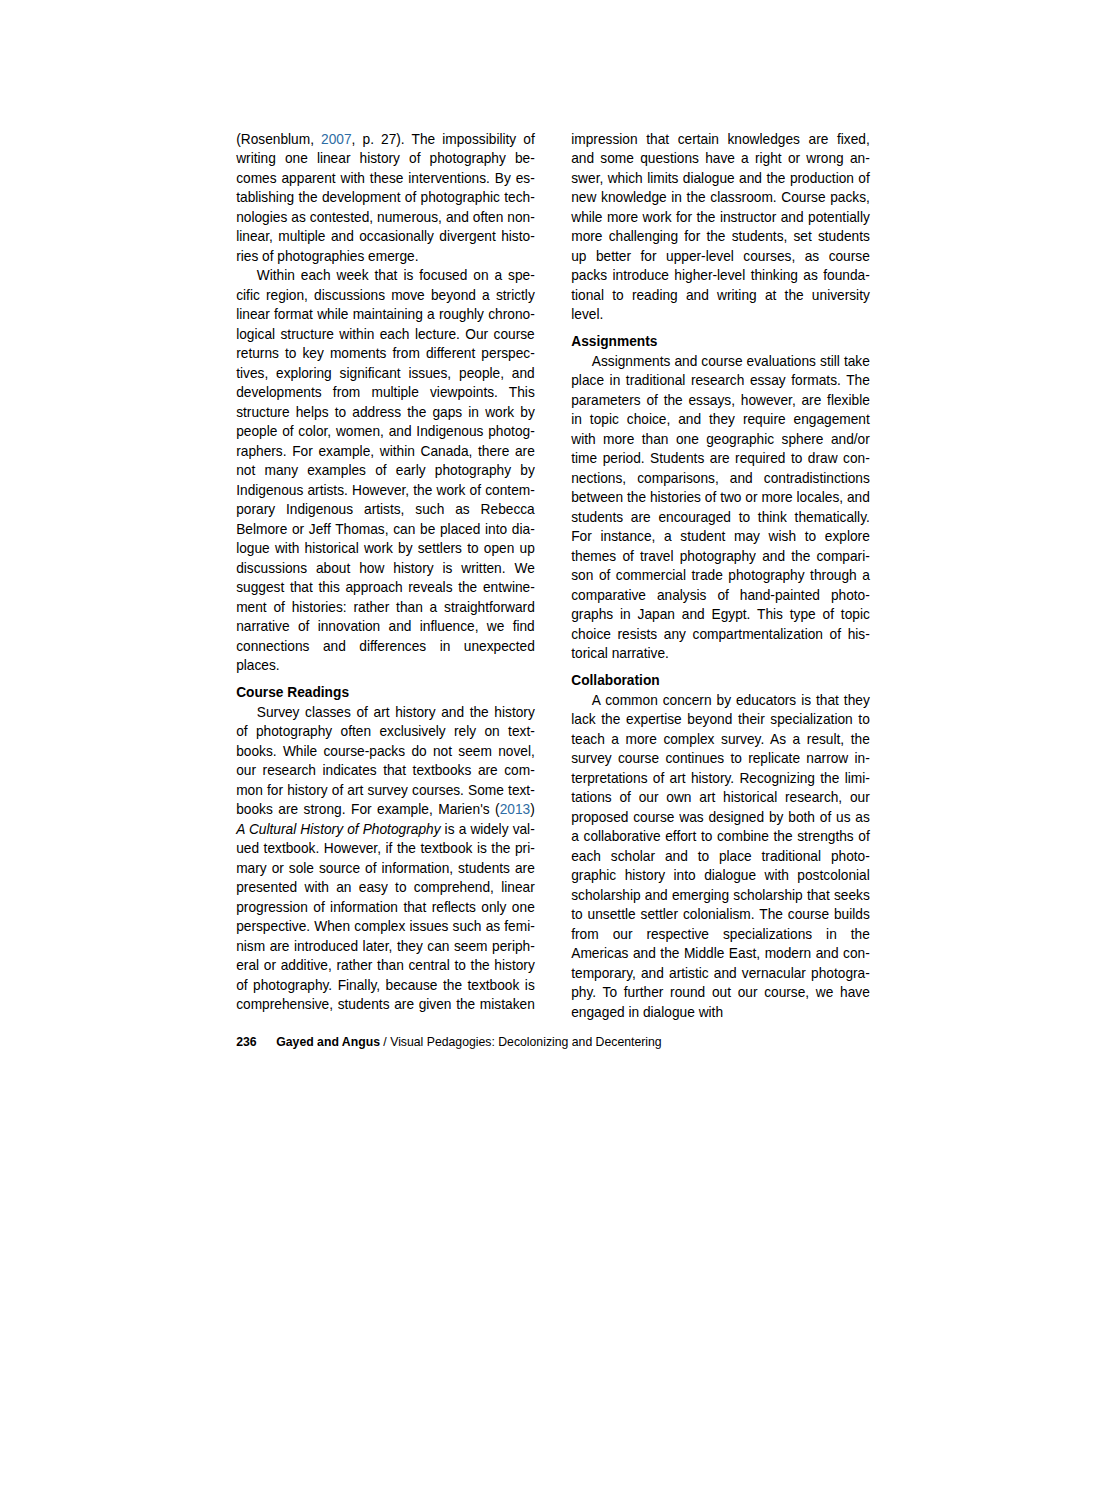(Rosenblum, 2007, p. 27). The impossibility of writing one linear history of photography becomes apparent with these interventions. By establishing the development of photographic technologies as contested, numerous, and often nonlinear, multiple and occasionally divergent histories of photographies emerge.
Within each week that is focused on a specific region, discussions move beyond a strictly linear format while maintaining a roughly chronological structure within each lecture. Our course returns to key moments from different perspectives, exploring significant issues, people, and developments from multiple viewpoints. This structure helps to address the gaps in work by people of color, women, and Indigenous photographers. For example, within Canada, there are not many examples of early photography by Indigenous artists. However, the work of contemporary Indigenous artists, such as Rebecca Belmore or Jeff Thomas, can be placed into dialogue with historical work by settlers to open up discussions about how history is written. We suggest that this approach reveals the entwinement of histories: rather than a straightforward narrative of innovation and influence, we find connections and differences in unexpected places.
Course Readings
Survey classes of art history and the history of photography often exclusively rely on textbooks. While course-packs do not seem novel, our research indicates that textbooks are common for history of art survey courses. Some textbooks are strong. For example, Marien's (2013) A Cultural History of Photography is a widely valued textbook. However, if the textbook is the primary or sole source of information, students are presented with an easy to comprehend, linear progression of information that reflects only one perspective. When complex issues such as feminism are introduced later, they can seem peripheral or additive, rather than central to the history of photography. Finally, because the textbook is comprehensive, students are given the mistaken impression that certain knowledges are fixed, and some questions have a right or wrong answer, which limits dialogue and the production of new knowledge in the classroom. Course packs, while more work for the instructor and potentially more challenging for the students, set students up better for upper-level courses, as course packs introduce higher-level thinking as foundational to reading and writing at the university level.
Assignments
Assignments and course evaluations still take place in traditional research essay formats. The parameters of the essays, however, are flexible in topic choice, and they require engagement with more than one geographic sphere and/or time period. Students are required to draw connections, comparisons, and contradistinctions between the histories of two or more locales, and students are encouraged to think thematically. For instance, a student may wish to explore themes of travel photography and the comparison of commercial trade photography through a comparative analysis of hand-painted photographs in Japan and Egypt. This type of topic choice resists any compartmentalization of historical narrative.
Collaboration
A common concern by educators is that they lack the expertise beyond their specialization to teach a more complex survey. As a result, the survey course continues to replicate narrow interpretations of art history. Recognizing the limitations of our own art historical research, our proposed course was designed by both of us as a collaborative effort to combine the strengths of each scholar and to place traditional photographic history into dialogue with postcolonial scholarship and emerging scholarship that seeks to unsettle settler colonialism. The course builds from our respective specializations in the Americas and the Middle East, modern and contemporary, and artistic and vernacular photography. To further round out our course, we have engaged in dialogue with
236 Gayed and Angus / Visual Pedagogies: Decolonizing and Decentering